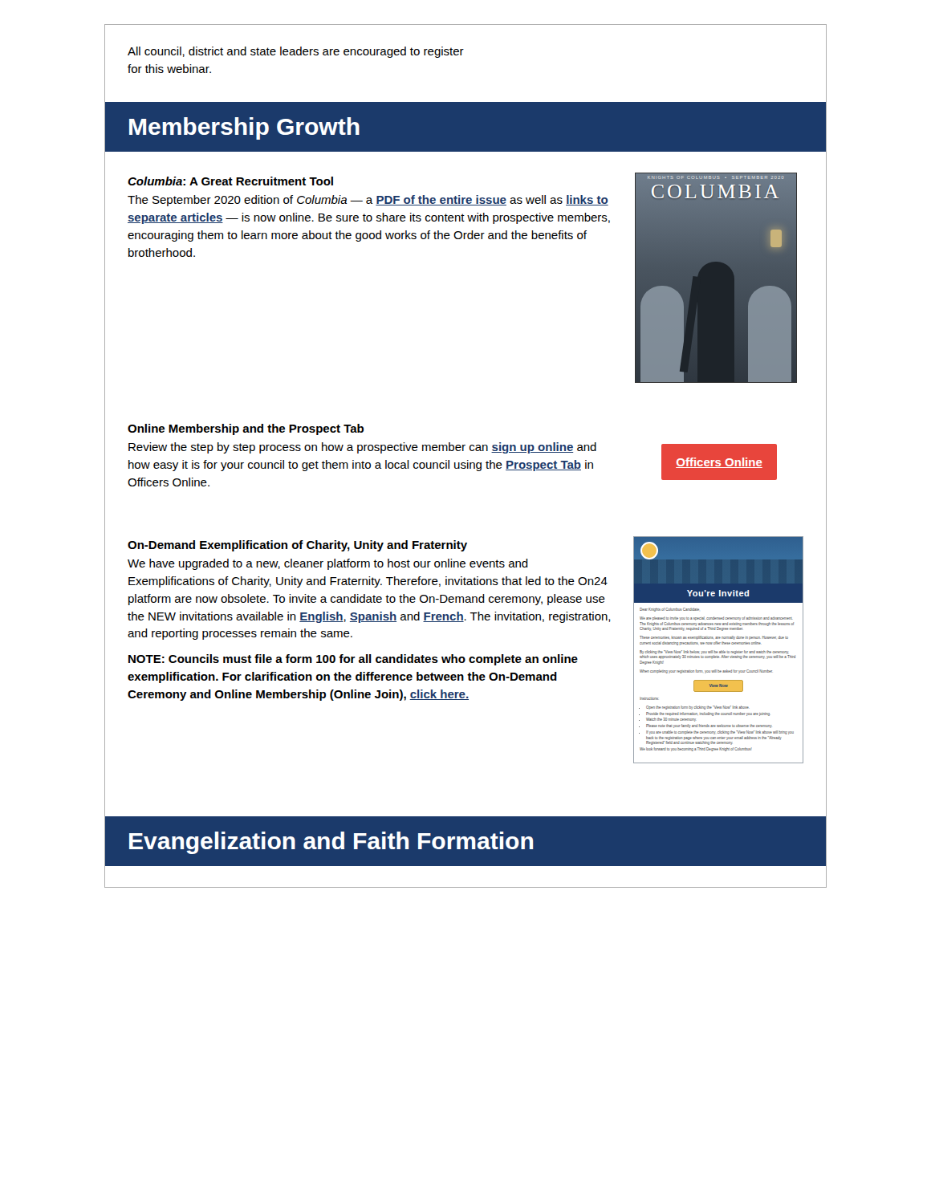All council, district and state leaders are encouraged to register
for this webinar.
Membership Growth
Columbia: A Great Recruitment Tool
The September 2020 edition of Columbia — a PDF of the entire issue as well as links to separate articles — is now online. Be sure to share its content with prospective members, encouraging them to learn more about the good works of the Order and the benefits of brotherhood.
KNIGHTS OF COLUMBUS • SEPTEMBER 2020
COLUMBIA
Online Membership and the Prospect Tab
Review the step by step process on how a prospective member can sign up online and how easy it is for your council to get them into a local council using the Prospect Tab in Officers Online.
Officers Online
On-Demand Exemplification of Charity, Unity and Fraternity
We have upgraded to a new, cleaner platform to host our online events and Exemplifications of Charity, Unity and Fraternity. Therefore, invitations that led to the On24 platform are now obsolete. To invite a candidate to the On-Demand ceremony, please use the NEW invitations available in English, Spanish and French. The invitation, registration, and reporting processes remain the same.
NOTE: Councils must file a form 100 for all candidates who complete an online exemplification. For clarification on the difference between the On-Demand Ceremony and Online Membership (Online Join), click here.
You're Invited
Dear Knights of Columbus Candidate,
We are pleased to invite you to a special, condensed ceremony of admission and advancement. The Knights of Columbus ceremony advances new and existing members through the lessons of Charity, Unity and Fraternity, required of a Third Degree member.
These ceremonies, known as exemplifications, are normally done in person. However, due to current social distancing precautions, we now offer these ceremonies online.
By clicking the "View Now" link below, you will be able to register for and watch the ceremony, which uses approximately 30 minutes to complete. After viewing the ceremony, you will be a Third Degree Knight!
When completing your registration form, you will be asked for your Council Number.
View Now
Instructions:
Open the registration form by clicking the "View Now" link above.
Provide the required information, including the council number you are joining.
Watch the 30 minute ceremony.
Please note that your family and friends are welcome to observe the ceremony.
If you are unable to complete the ceremony, clicking the "View Now" link above will bring you back to the registration page where you can enter your email address in the "Already Registered" field and continue watching the ceremony.
We look forward to you becoming a Third Degree Knight of Columbus!
Evangelization and Faith Formation